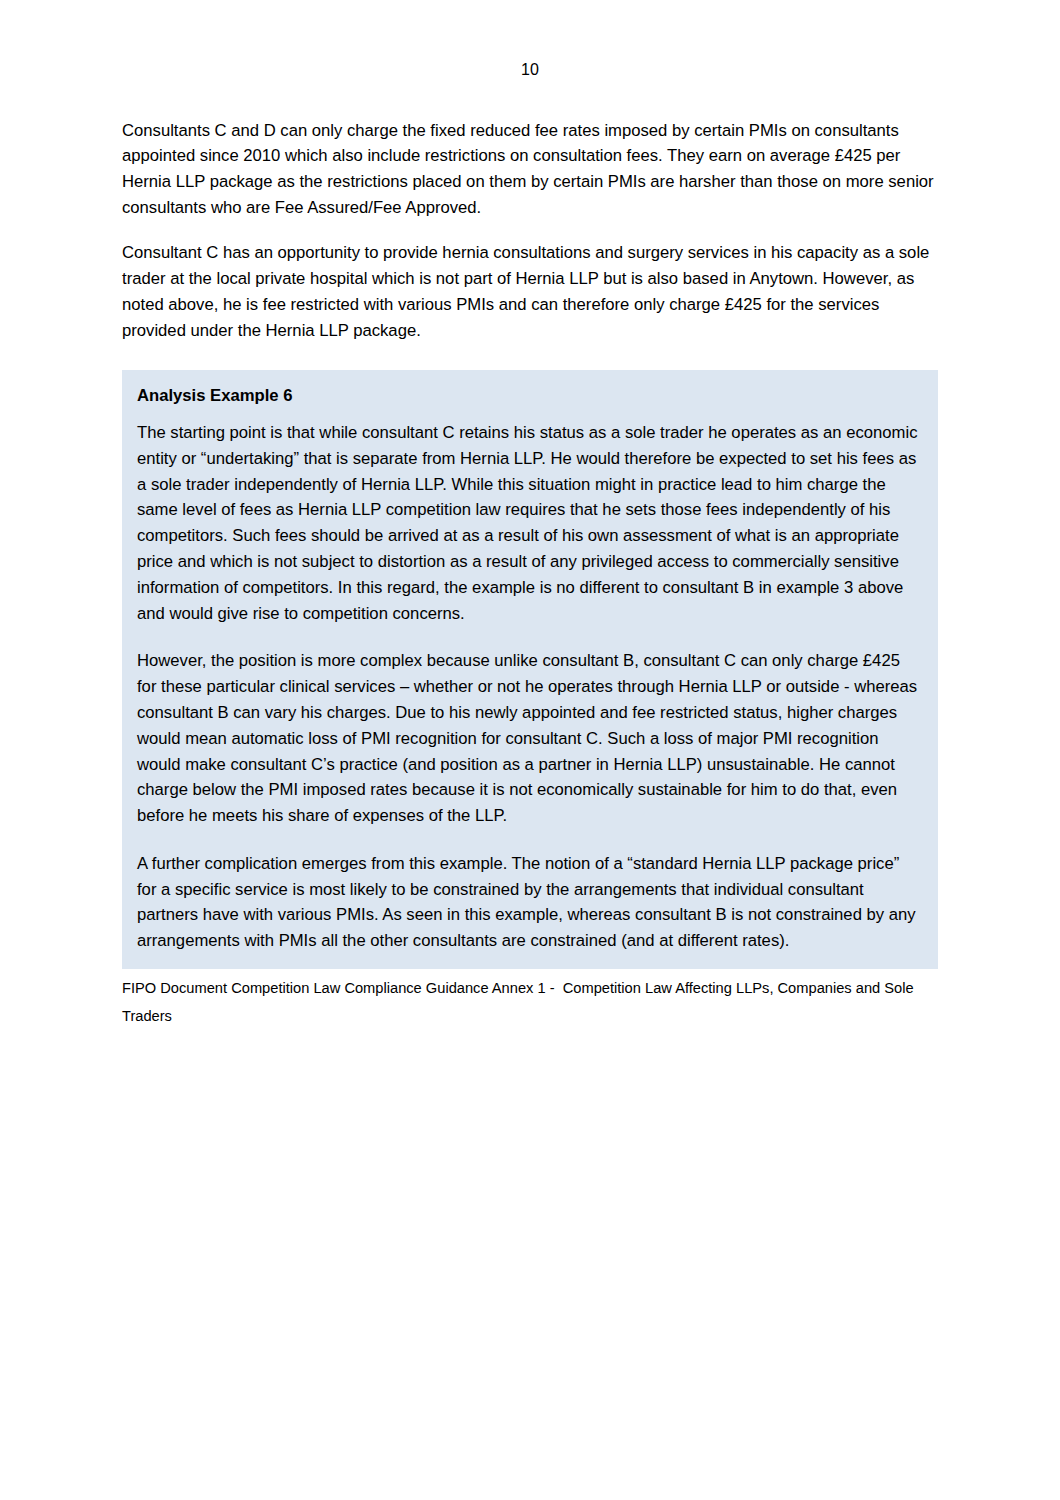10
Consultants C and D can only charge the fixed reduced fee rates imposed by certain PMIs on consultants appointed since 2010 which also include restrictions on consultation fees. They earn on average £425 per Hernia LLP package as the restrictions placed on them by certain PMIs are harsher than those on more senior consultants who are Fee Assured/Fee Approved.
Consultant C has an opportunity to provide hernia consultations and surgery services in his capacity as a sole trader at the local private hospital which is not part of Hernia LLP but is also based in Anytown. However, as noted above, he is fee restricted with various PMIs and can therefore only charge £425 for the services provided under the Hernia LLP package.
Analysis Example 6
The starting point is that while consultant C retains his status as a sole trader he operates as an economic entity or “undertaking” that is separate from Hernia LLP. He would therefore be expected to set his fees as a sole trader independently of Hernia LLP. While this situation might in practice lead to him charge the same level of fees as Hernia LLP competition law requires that he sets those fees independently of his competitors. Such fees should be arrived at as a result of his own assessment of what is an appropriate price and which is not subject to distortion as a result of any privileged access to commercially sensitive information of competitors. In this regard, the example is no different to consultant B in example 3 above and would give rise to competition concerns.
However, the position is more complex because unlike consultant B, consultant C can only charge £425 for these particular clinical services – whether or not he operates through Hernia LLP or outside - whereas consultant B can vary his charges. Due to his newly appointed and fee restricted status, higher charges would mean automatic loss of PMI recognition for consultant C. Such a loss of major PMI recognition would make consultant C’s practice (and position as a partner in Hernia LLP) unsustainable. He cannot charge below the PMI imposed rates because it is not economically sustainable for him to do that, even before he meets his share of expenses of the LLP.
A further complication emerges from this example. The notion of a “standard Hernia LLP package price” for a specific service is most likely to be constrained by the arrangements that individual consultant partners have with various PMIs. As seen in this example, whereas consultant B is not constrained by any arrangements with PMIs all the other consultants are constrained (and at different rates).
FIPO Document Competition Law Compliance Guidance Annex 1 - Competition Law Affecting LLPs, Companies and Sole Traders